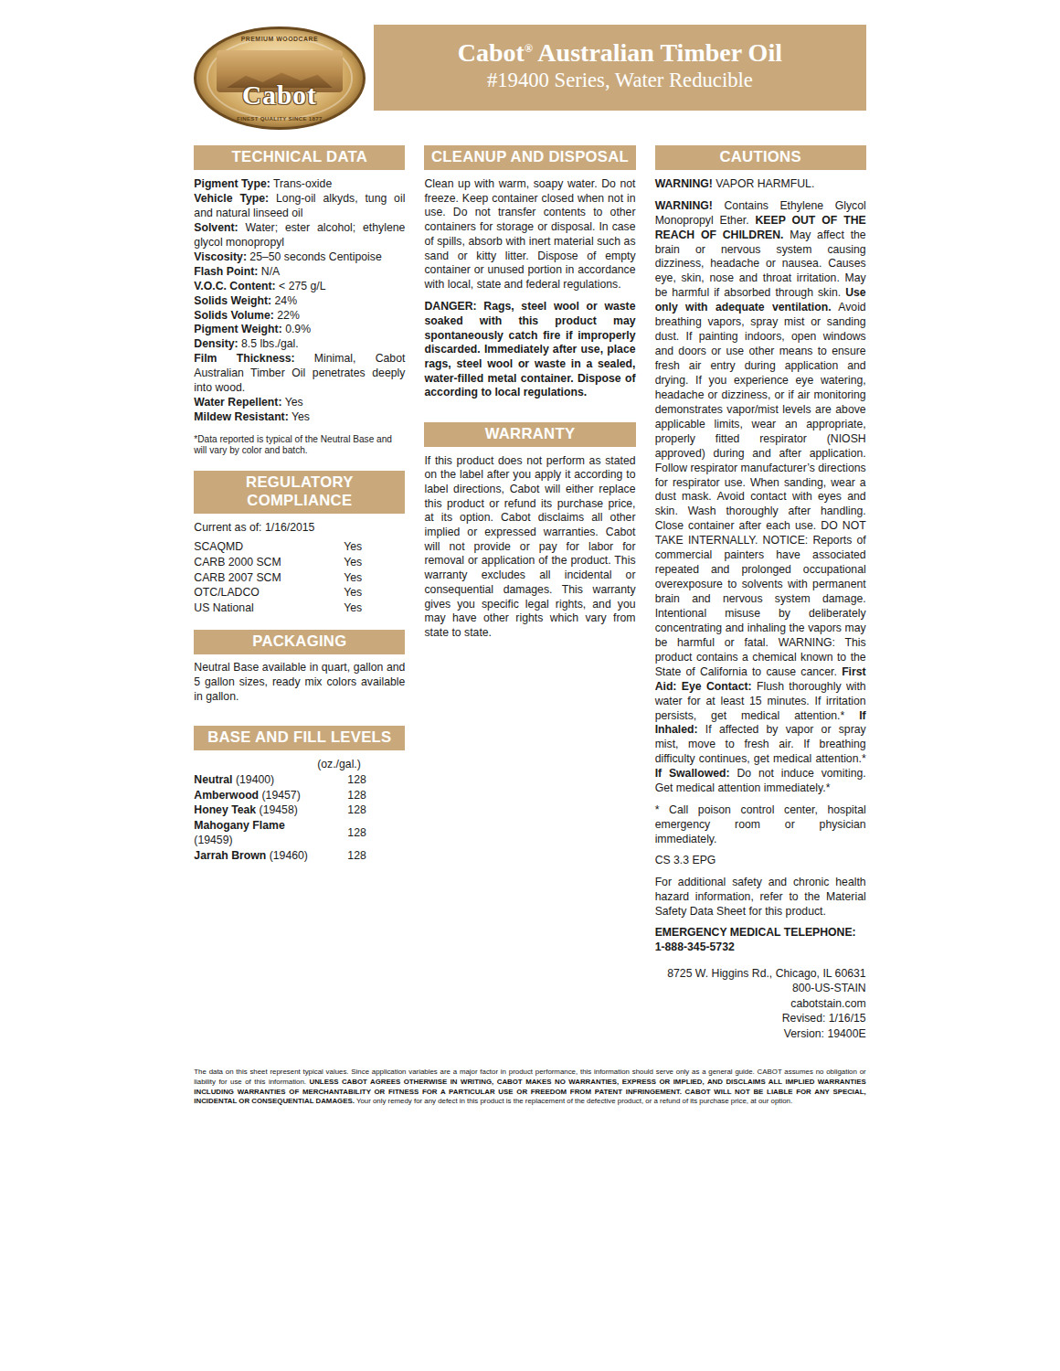Premium Woodcare
Cabot
Finest Quality Since 1877
Cabot® Australian Timber Oil
#19400 Series, Water Reducible
TECHNICAL DATA
Pigment Type: Trans-oxide
Vehicle Type: Long-oil alkyds, tung oil and natural linseed oil
Solvent: Water; ester alcohol; ethylene glycol monopropyl
Viscosity: 25–50 seconds Centipoise
Flash Point: N/A
V.O.C. Content: < 275 g/L
Solids Weight: 24%
Solids Volume: 22%
Pigment Weight: 0.9%
Density: 8.5 lbs./gal.
Film Thickness: Minimal, Cabot Australian Timber Oil penetrates deeply into wood.
Water Repellent: Yes
Mildew Resistant: Yes
*Data reported is typical of the Neutral Base and will vary by color and batch.
REGULATORY COMPLIANCE
Current as of: 1/16/2015
| SCAQMD | Yes |
| CARB 2000 SCM | Yes |
| CARB 2007 SCM | Yes |
| OTC/LADCO | Yes |
| US National | Yes |
PACKAGING
Neutral Base available in quart, gallon and 5 gallon sizes, ready mix colors available in gallon.
BASE AND FILL LEVELS
(oz./gal.)
| Neutral (19400) | 128 |
| Amberwood (19457) | 128 |
| Honey Teak (19458) | 128 |
| Mahogany Flame (19459) | 128 |
| Jarrah Brown (19460) | 128 |
CLEANUP AND DISPOSAL
Clean up with warm, soapy water. Do not freeze. Keep container closed when not in use. Do not transfer contents to other containers for storage or disposal. In case of spills, absorb with inert material such as sand or kitty litter. Dispose of empty container or unused portion in accordance with local, state and federal regulations.
DANGER: Rags, steel wool or waste soaked with this product may spontaneously catch fire if improperly discarded. Immediately after use, place rags, steel wool or waste in a sealed, water-filled metal container. Dispose of according to local regulations.
WARRANTY
If this product does not perform as stated on the label after you apply it according to label directions, Cabot will either replace this product or refund its purchase price, at its option. Cabot disclaims all other implied or expressed warranties. Cabot will not provide or pay for labor for removal or application of the product. This warranty excludes all incidental or consequential damages. This warranty gives you specific legal rights, and you may have other rights which vary from state to state.
CAUTIONS
WARNING! VAPOR HARMFUL.
WARNING! Contains Ethylene Glycol Monopropyl Ether. KEEP OUT OF THE REACH OF CHILDREN. May affect the brain or nervous system causing dizziness, headache or nausea. Causes eye, skin, nose and throat irritation. May be harmful if absorbed through skin. Use only with adequate ventilation. Avoid breathing vapors, spray mist or sanding dust. If painting indoors, open windows and doors or use other means to ensure fresh air entry during application and drying. If you experience eye watering, headache or dizziness, or if air monitoring demonstrates vapor/mist levels are above applicable limits, wear an appropriate, properly fitted respirator (NIOSH approved) during and after application. Follow respirator manufacturer’s directions for respirator use. When sanding, wear a dust mask. Avoid contact with eyes and skin. Wash thoroughly after handling. Close container after each use. DO NOT TAKE INTERNALLY. NOTICE: Reports of commercial painters have associated repeated and prolonged occupational overexposure to solvents with permanent brain and nervous system damage. Intentional misuse by deliberately concentrating and inhaling the vapors may be harmful or fatal. WARNING: This product contains a chemical known to the State of California to cause cancer. First Aid: Eye Contact: Flush thoroughly with water for at least 15 minutes. If irritation persists, get medical attention.* If Inhaled: If affected by vapor or spray mist, move to fresh air. If breathing difficulty continues, get medical attention.* If Swallowed: Do not induce vomiting. Get medical attention immediately.*
* Call poison control center, hospital emergency room or physician immediately.
CS 3.3 EPG
For additional safety and chronic health hazard information, refer to the Material Safety Data Sheet for this product.
EMERGENCY MEDICAL TELEPHONE:
1-888-345-5732
8725 W. Higgins Rd., Chicago, IL 60631
800-US-STAIN
cabotstain.com
Revised: 1/16/15
Version: 19400E
The data on this sheet represent typical values. Since application variables are a major factor in product performance, this information should serve only as a general guide. CABOT assumes no obligation or liability for use of this information. UNLESS CABOT AGREES OTHERWISE IN WRITING, CABOT MAKES NO WARRANTIES, EXPRESS OR IMPLIED, AND DISCLAIMS ALL IMPLIED WARRANTIES INCLUDING WARRANTIES OF MERCHANTABILITY OR FITNESS FOR A PARTICULAR USE OR FREEDOM FROM PATENT INFRINGEMENT. CABOT WILL NOT BE LIABLE FOR ANY SPECIAL, INCIDENTAL OR CONSEQUENTIAL DAMAGES. Your only remedy for any defect in this product is the replacement of the defective product, or a refund of its purchase price, at our option.